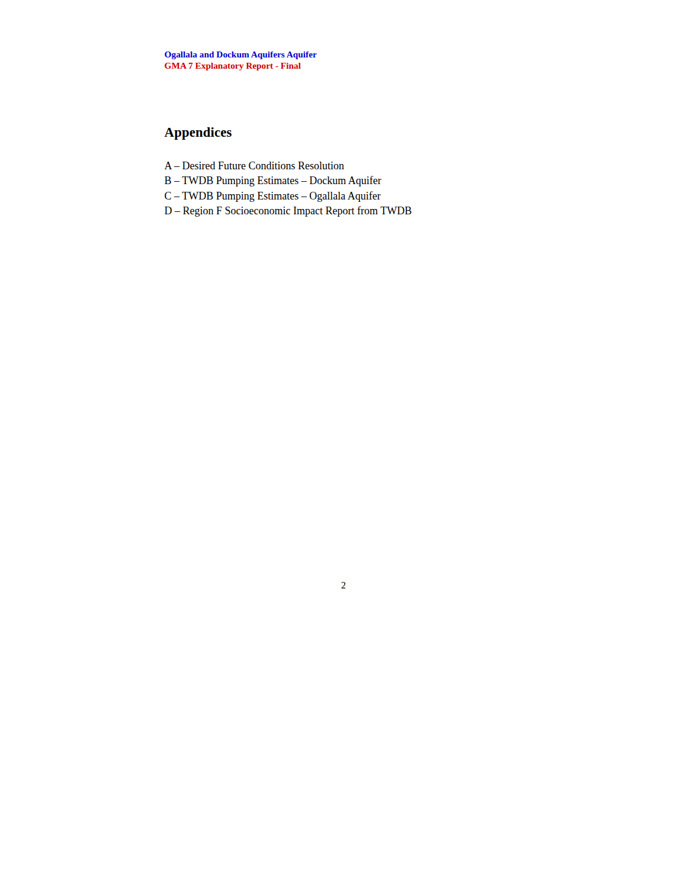Ogallala and Dockum Aquifers Aquifer
GMA 7 Explanatory Report - Final
Appendices
A – Desired Future Conditions Resolution
B – TWDB Pumping Estimates – Dockum Aquifer
C – TWDB Pumping Estimates – Ogallala Aquifer
D – Region F Socioeconomic Impact Report from TWDB
2